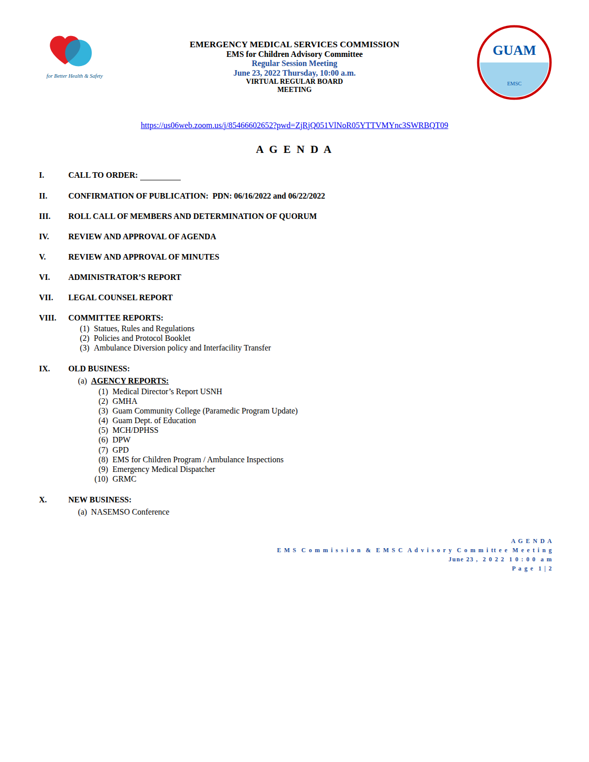EMERGENCY MEDICAL SERVICES COMMISSION
EMS for Children Advisory Committee
Regular Session Meeting
June 23, 2022 Thursday, 10:00 a.m.
VIRTUAL REGULAR BOARD
MEETING
https://us06web.zoom.us/j/85466602652?pwd=ZjRjQ051VlNoR05YTTVMYnc3SWRBQT09
A G E N D A
I. CALL TO ORDER:
II. CONFIRMATION OF PUBLICATION: PDN: 06/16/2022 and 06/22/2022
III. ROLL CALL OF MEMBERS AND DETERMINATION OF QUORUM
IV. REVIEW AND APPROVAL OF AGENDA
V. REVIEW AND APPROVAL OF MINUTES
VI. ADMINISTRATOR’S REPORT
VII. LEGAL COUNSEL REPORT
VIII. COMMITTEE REPORTS:
(1) Statues, Rules and Regulations
(2) Policies and Protocol Booklet
(3) Ambulance Diversion policy and Interfacility Transfer
IX. OLD BUSINESS:
(a) AGENCY REPORTS:
(1) Medical Director’s Report USNH
(2) GMHA
(3) Guam Community College (Paramedic Program Update)
(4) Guam Dept. of Education
(5) MCH/DPHSS
(6) DPW
(7) GPD
(8) EMS for Children Program / Ambulance Inspections
(9) Emergency Medical Dispatcher
(10) GRMC
X. NEW BUSINESS:
(a) NASEMSO Conference
A G E N D A
E M S C o m m i s s i o n & E M S C A d v i s o r y C o m m i tt e e M e e t i n g
June 23 , 2 0 2 2 1 0 : 0 0 a m
P a g e 1 | 2